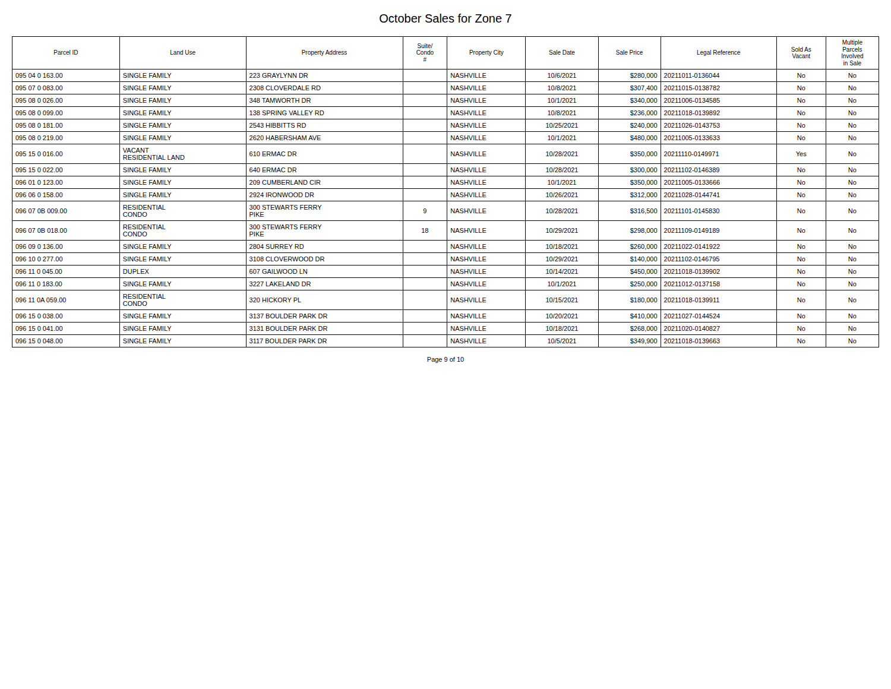October Sales for Zone 7
| Parcel ID | Land Use | Property Address | Suite/ Condo # | Property City | Sale Date | Sale Price | Legal Reference | Sold As Vacant | Multiple Parcels Involved in Sale |
| --- | --- | --- | --- | --- | --- | --- | --- | --- | --- |
| 095 04 0 163.00 | SINGLE FAMILY | 223 GRAYLYNN DR | | NASHVILLE | 10/6/2021 | $280,000 | 20211011-0136044 | No | No |
| 095 07 0 083.00 | SINGLE FAMILY | 2308 CLOVERDALE RD | | NASHVILLE | 10/8/2021 | $307,400 | 20211015-0138782 | No | No |
| 095 08 0 026.00 | SINGLE FAMILY | 348 TAMWORTH DR | | NASHVILLE | 10/1/2021 | $340,000 | 20211006-0134585 | No | No |
| 095 08 0 099.00 | SINGLE FAMILY | 138 SPRING VALLEY RD | | NASHVILLE | 10/8/2021 | $236,000 | 20211018-0139892 | No | No |
| 095 08 0 181.00 | SINGLE FAMILY | 2543 HIBBITTS RD | | NASHVILLE | 10/25/2021 | $240,000 | 20211026-0143753 | No | No |
| 095 08 0 219.00 | SINGLE FAMILY | 2620 HABERSHAM AVE | | NASHVILLE | 10/1/2021 | $480,000 | 20211005-0133633 | No | No |
| 095 15 0 016.00 | VACANT RESIDENTIAL LAND | 610 ERMAC DR | | NASHVILLE | 10/28/2021 | $350,000 | 20211110-0149971 | Yes | No |
| 095 15 0 022.00 | SINGLE FAMILY | 640 ERMAC DR | | NASHVILLE | 10/28/2021 | $300,000 | 20211102-0146389 | No | No |
| 096 01 0 123.00 | SINGLE FAMILY | 209 CUMBERLAND CIR | | NASHVILLE | 10/1/2021 | $350,000 | 20211005-0133666 | No | No |
| 096 06 0 158.00 | SINGLE FAMILY | 2924 IRONWOOD DR | | NASHVILLE | 10/26/2021 | $312,000 | 20211028-0144741 | No | No |
| 096 07 0B 009.00 | RESIDENTIAL CONDO | 300 STEWARTS FERRY PIKE | 9 | NASHVILLE | 10/28/2021 | $316,500 | 20211101-0145830 | No | No |
| 096 07 0B 018.00 | RESIDENTIAL CONDO | 300 STEWARTS FERRY PIKE | 18 | NASHVILLE | 10/29/2021 | $298,000 | 20211109-0149189 | No | No |
| 096 09 0 136.00 | SINGLE FAMILY | 2804 SURREY RD | | NASHVILLE | 10/18/2021 | $260,000 | 20211022-0141922 | No | No |
| 096 10 0 277.00 | SINGLE FAMILY | 3108 CLOVERWOOD DR | | NASHVILLE | 10/29/2021 | $140,000 | 20211102-0146795 | No | No |
| 096 11 0 045.00 | DUPLEX | 607 GAILWOOD LN | | NASHVILLE | 10/14/2021 | $450,000 | 20211018-0139902 | No | No |
| 096 11 0 183.00 | SINGLE FAMILY | 3227 LAKELAND DR | | NASHVILLE | 10/1/2021 | $250,000 | 20211012-0137158 | No | No |
| 096 11 0A 059.00 | RESIDENTIAL CONDO | 320 HICKORY PL | | NASHVILLE | 10/15/2021 | $180,000 | 20211018-0139911 | No | No |
| 096 15 0 038.00 | SINGLE FAMILY | 3137 BOULDER PARK DR | | NASHVILLE | 10/20/2021 | $410,000 | 20211027-0144524 | No | No |
| 096 15 0 041.00 | SINGLE FAMILY | 3131 BOULDER PARK DR | | NASHVILLE | 10/18/2021 | $268,000 | 20211020-0140827 | No | No |
| 096 15 0 048.00 | SINGLE FAMILY | 3117 BOULDER PARK DR | | NASHVILLE | 10/5/2021 | $349,900 | 20211018-0139663 | No | No |
Page 9 of 10